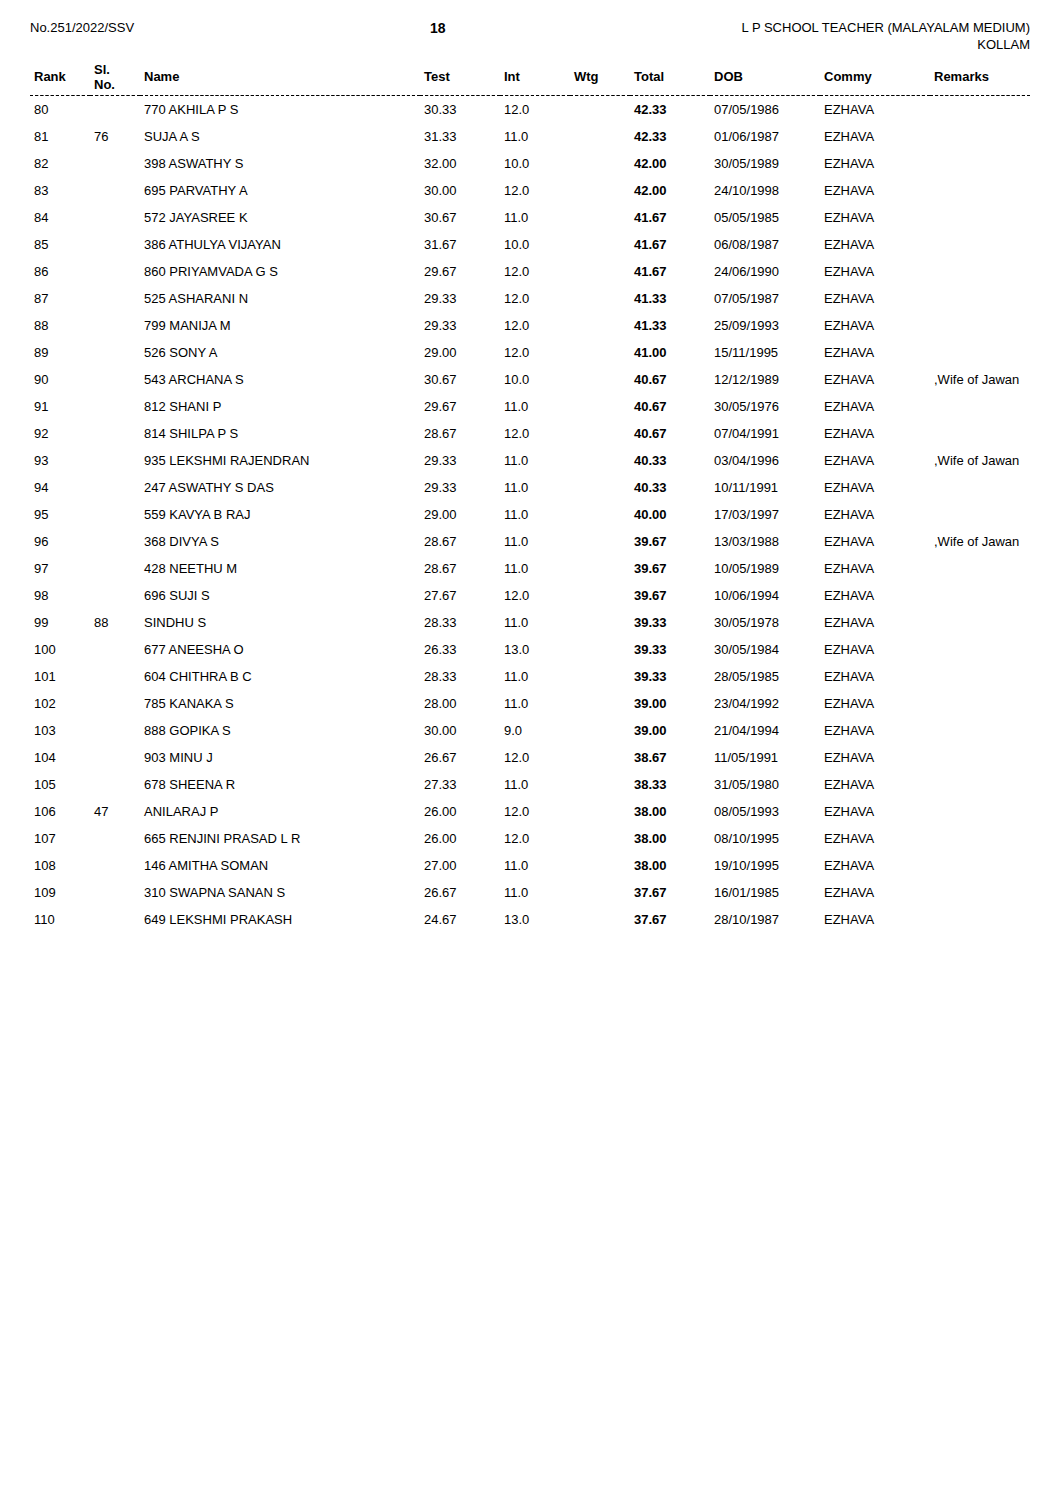No.251/2022/SSV
18
L P SCHOOL TEACHER (MALAYALAM MEDIUM)
KOLLAM
| Rank | Sl. No. | Name | Test | Int | Wtg | Total | DOB | Commy | Remarks |
| --- | --- | --- | --- | --- | --- | --- | --- | --- | --- |
| 80 | | 770 AKHILA P S | 30.33 | 12.0 | | 42.33 | 07/05/1986 | EZHAVA | |
| 81 | 76 | SUJA A S | 31.33 | 11.0 | | 42.33 | 01/06/1987 | EZHAVA | |
| 82 | | 398 ASWATHY S | 32.00 | 10.0 | | 42.00 | 30/05/1989 | EZHAVA | |
| 83 | | 695 PARVATHY A | 30.00 | 12.0 | | 42.00 | 24/10/1998 | EZHAVA | |
| 84 | | 572 JAYASREE K | 30.67 | 11.0 | | 41.67 | 05/05/1985 | EZHAVA | |
| 85 | | 386 ATHULYA VIJAYAN | 31.67 | 10.0 | | 41.67 | 06/08/1987 | EZHAVA | |
| 86 | | 860 PRIYAMVADA G S | 29.67 | 12.0 | | 41.67 | 24/06/1990 | EZHAVA | |
| 87 | | 525 ASHARANI N | 29.33 | 12.0 | | 41.33 | 07/05/1987 | EZHAVA | |
| 88 | | 799 MANIJA M | 29.33 | 12.0 | | 41.33 | 25/09/1993 | EZHAVA | |
| 89 | | 526 SONY A | 29.00 | 12.0 | | 41.00 | 15/11/1995 | EZHAVA | |
| 90 | | 543 ARCHANA S | 30.67 | 10.0 | | 40.67 | 12/12/1989 | EZHAVA | ,Wife of Jawan |
| 91 | | 812 SHANI P | 29.67 | 11.0 | | 40.67 | 30/05/1976 | EZHAVA | |
| 92 | | 814 SHILPA P S | 28.67 | 12.0 | | 40.67 | 07/04/1991 | EZHAVA | |
| 93 | | 935 LEKSHMI RAJENDRAN | 29.33 | 11.0 | | 40.33 | 03/04/1996 | EZHAVA | ,Wife of Jawan |
| 94 | | 247 ASWATHY S DAS | 29.33 | 11.0 | | 40.33 | 10/11/1991 | EZHAVA | |
| 95 | | 559 KAVYA B RAJ | 29.00 | 11.0 | | 40.00 | 17/03/1997 | EZHAVA | |
| 96 | | 368 DIVYA S | 28.67 | 11.0 | | 39.67 | 13/03/1988 | EZHAVA | ,Wife of Jawan |
| 97 | | 428 NEETHU M | 28.67 | 11.0 | | 39.67 | 10/05/1989 | EZHAVA | |
| 98 | | 696 SUJI S | 27.67 | 12.0 | | 39.67 | 10/06/1994 | EZHAVA | |
| 99 | 88 | SINDHU S | 28.33 | 11.0 | | 39.33 | 30/05/1978 | EZHAVA | |
| 100 | | 677 ANEESHA O | 26.33 | 13.0 | | 39.33 | 30/05/1984 | EZHAVA | |
| 101 | | 604 CHITHRA B C | 28.33 | 11.0 | | 39.33 | 28/05/1985 | EZHAVA | |
| 102 | | 785 KANAKA S | 28.00 | 11.0 | | 39.00 | 23/04/1992 | EZHAVA | |
| 103 | | 888 GOPIKA S | 30.00 | 9.0 | | 39.00 | 21/04/1994 | EZHAVA | |
| 104 | | 903 MINU J | 26.67 | 12.0 | | 38.67 | 11/05/1991 | EZHAVA | |
| 105 | | 678 SHEENA R | 27.33 | 11.0 | | 38.33 | 31/05/1980 | EZHAVA | |
| 106 | 47 | ANILARAJ P | 26.00 | 12.0 | | 38.00 | 08/05/1993 | EZHAVA | |
| 107 | | 665 RENJINI PRASAD L R | 26.00 | 12.0 | | 38.00 | 08/10/1995 | EZHAVA | |
| 108 | | 146 AMITHA SOMAN | 27.00 | 11.0 | | 38.00 | 19/10/1995 | EZHAVA | |
| 109 | | 310 SWAPNA SANAN S | 26.67 | 11.0 | | 37.67 | 16/01/1985 | EZHAVA | |
| 110 | | 649 LEKSHMI PRAKASH | 24.67 | 13.0 | | 37.67 | 28/10/1987 | EZHAVA | |